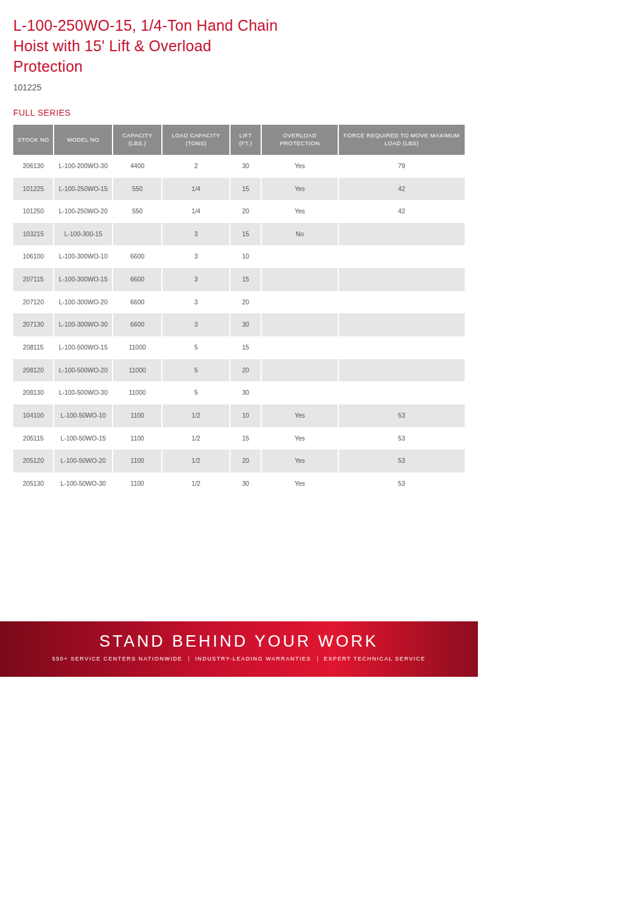L-100-250WO-15, 1/4-Ton Hand Chain Hoist with 15' Lift & Overload Protection
101225
FULL SERIES
| STOCK NO | MODEL NO | CAPACITY (LBS.) | LOAD CAPACITY (TONS) | LIFT (FT.) | OVERLOAD PROTECTION | FORCE REQUIRED TO MOVE MAXIMUM LOAD (LBS) |
| --- | --- | --- | --- | --- | --- | --- |
| 206130 | L-100-200WO-30 | 4400 | 2 | 30 | Yes | 79 |
| 101225 | L-100-250WO-15 | 550 | 1/4 | 15 | Yes | 42 |
| 101250 | L-100-250WO-20 | 550 | 1/4 | 20 | Yes | 42 |
| 103215 | L-100-300-15 | | 3 | 15 | No | |
| 106100 | L-100-300WO-10 | 6600 | 3 | 10 | | |
| 207115 | L-100-300WO-15 | 6600 | 3 | 15 | | |
| 207120 | L-100-300WO-20 | 6600 | 3 | 20 | | |
| 207130 | L-100-300WO-30 | 6600 | 3 | 30 | | |
| 208115 | L-100-500WO-15 | 11000 | 5 | 15 | | |
| 208120 | L-100-500WO-20 | 11000 | 5 | 20 | | |
| 208130 | L-100-500WO-30 | 11000 | 5 | 30 | | |
| 104100 | L-100-50WO-10 | 1100 | 1/2 | 10 | Yes | 53 |
| 205115 | L-100-50WO-15 | 1100 | 1/2 | 15 | Yes | 53 |
| 205120 | L-100-50WO-20 | 1100 | 1/2 | 20 | Yes | 53 |
| 205130 | L-100-50WO-30 | 1100 | 1/2 | 30 | Yes | 53 |
STAND BEHIND YOUR WORK
550+ SERVICE CENTERS NATIONWIDE INDUSTRY-LEADING WARRANTIES EXPERT TECHNICAL SERVICE